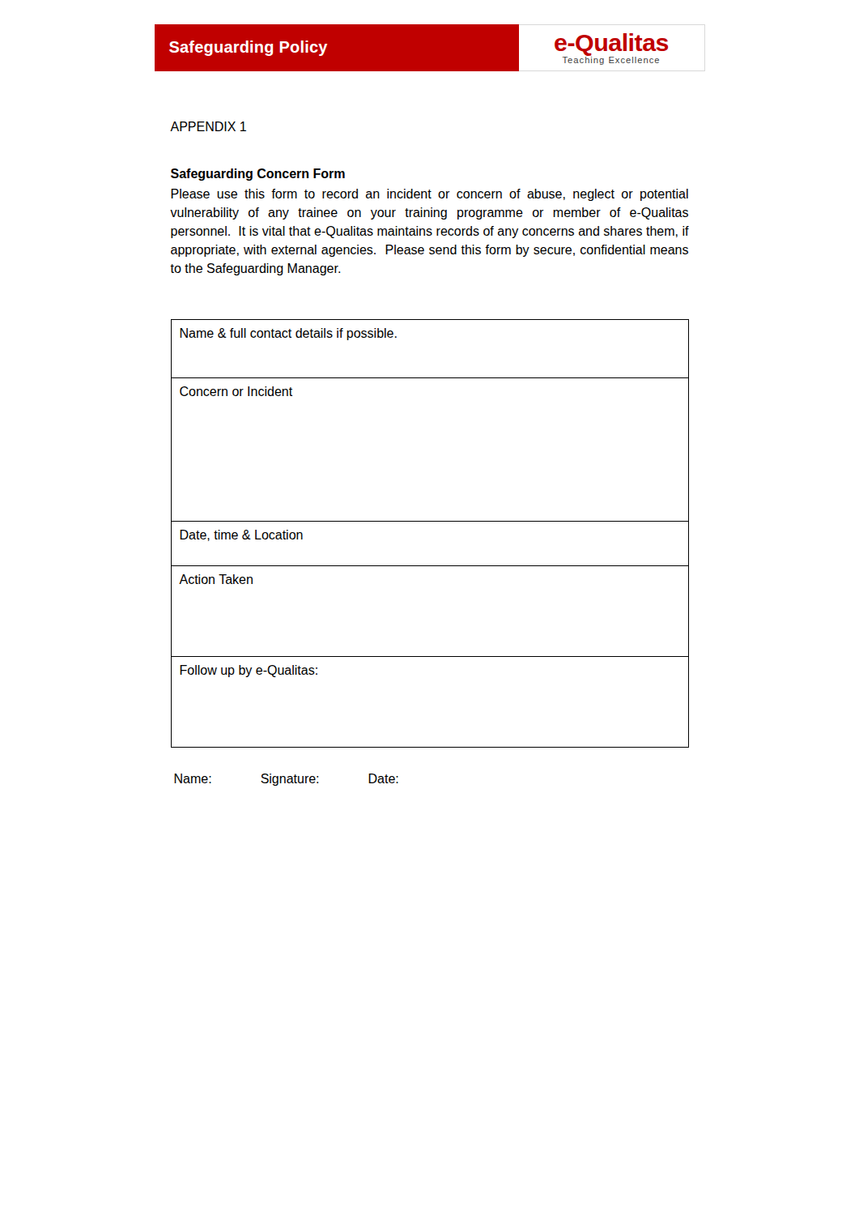Safeguarding Policy
e-Qualitas
Teaching Excellence
APPENDIX 1
Safeguarding Concern Form
Please use this form to record an incident or concern of abuse, neglect or potential vulnerability of any trainee on your training programme or member of e-Qualitas personnel. It is vital that e-Qualitas maintains records of any concerns and shares them, if appropriate, with external agencies. Please send this form by secure, confidential means to the Safeguarding Manager.
| Name & full contact details if possible. |
| Concern or Incident |
| Date, time & Location |
| Action Taken |
| Follow up by e-Qualitas: |
Name: Signature: Date: